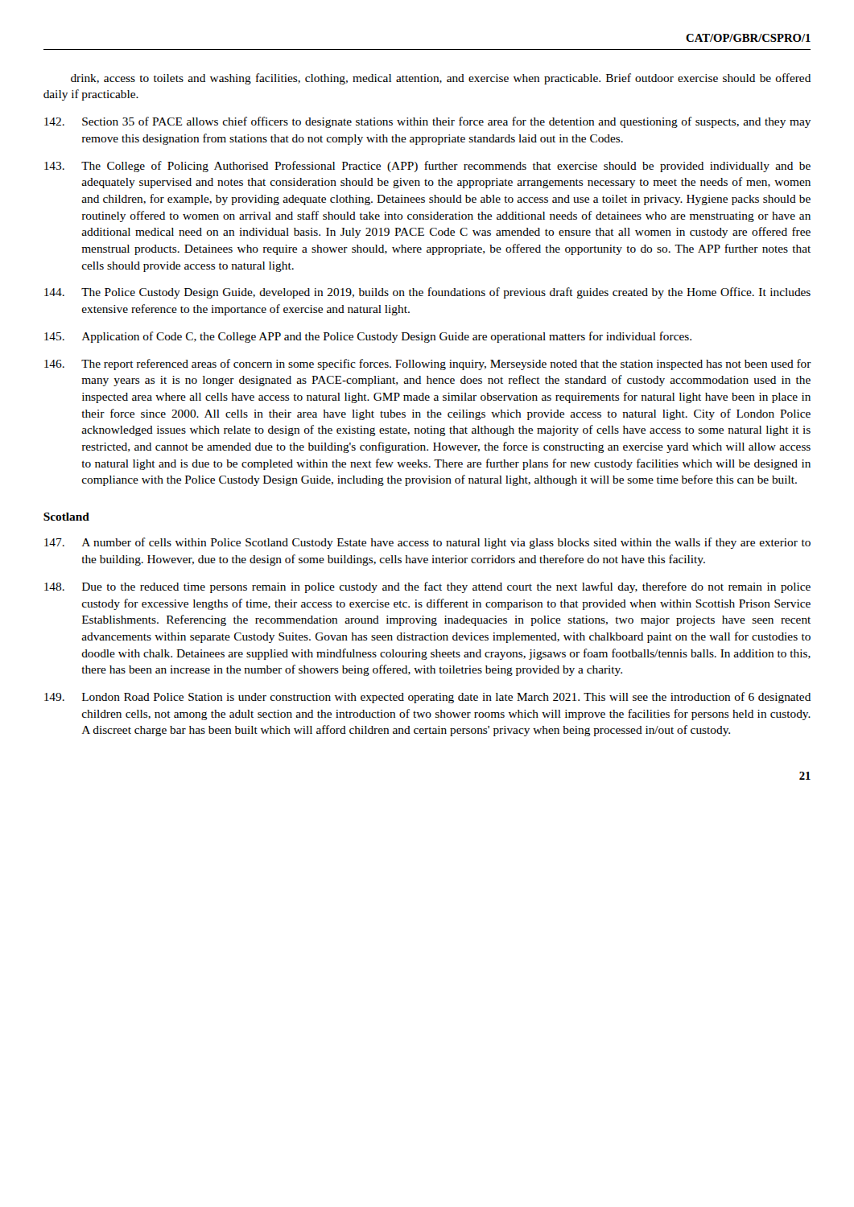CAT/OP/GBR/CSPRO/1
drink, access to toilets and washing facilities, clothing, medical attention, and exercise when practicable. Brief outdoor exercise should be offered daily if practicable.
142.
Section 35 of PACE allows chief officers to designate stations within their force area for the detention and questioning of suspects, and they may remove this designation from stations that do not comply with the appropriate standards laid out in the Codes.
143.
The College of Policing Authorised Professional Practice (APP) further recommends that exercise should be provided individually and be adequately supervised and notes that consideration should be given to the appropriate arrangements necessary to meet the needs of men, women and children, for example, by providing adequate clothing. Detainees should be able to access and use a toilet in privacy. Hygiene packs should be routinely offered to women on arrival and staff should take into consideration the additional needs of detainees who are menstruating or have an additional medical need on an individual basis. In July 2019 PACE Code C was amended to ensure that all women in custody are offered free menstrual products. Detainees who require a shower should, where appropriate, be offered the opportunity to do so. The APP further notes that cells should provide access to natural light.
144.
The Police Custody Design Guide, developed in 2019, builds on the foundations of previous draft guides created by the Home Office. It includes extensive reference to the importance of exercise and natural light.
145.
Application of Code C, the College APP and the Police Custody Design Guide are operational matters for individual forces.
146.
The report referenced areas of concern in some specific forces. Following inquiry, Merseyside noted that the station inspected has not been used for many years as it is no longer designated as PACE-compliant, and hence does not reflect the standard of custody accommodation used in the inspected area where all cells have access to natural light. GMP made a similar observation as requirements for natural light have been in place in their force since 2000. All cells in their area have light tubes in the ceilings which provide access to natural light. City of London Police acknowledged issues which relate to design of the existing estate, noting that although the majority of cells have access to some natural light it is restricted, and cannot be amended due to the building's configuration. However, the force is constructing an exercise yard which will allow access to natural light and is due to be completed within the next few weeks. There are further plans for new custody facilities which will be designed in compliance with the Police Custody Design Guide, including the provision of natural light, although it will be some time before this can be built.
Scotland
147.
A number of cells within Police Scotland Custody Estate have access to natural light via glass blocks sited within the walls if they are exterior to the building. However, due to the design of some buildings, cells have interior corridors and therefore do not have this facility.
148.
Due to the reduced time persons remain in police custody and the fact they attend court the next lawful day, therefore do not remain in police custody for excessive lengths of time, their access to exercise etc. is different in comparison to that provided when within Scottish Prison Service Establishments. Referencing the recommendation around improving inadequacies in police stations, two major projects have seen recent advancements within separate Custody Suites. Govan has seen distraction devices implemented, with chalkboard paint on the wall for custodies to doodle with chalk. Detainees are supplied with mindfulness colouring sheets and crayons, jigsaws or foam footballs/tennis balls. In addition to this, there has been an increase in the number of showers being offered, with toiletries being provided by a charity.
149.
London Road Police Station is under construction with expected operating date in late March 2021. This will see the introduction of 6 designated children cells, not among the adult section and the introduction of two shower rooms which will improve the facilities for persons held in custody. A discreet charge bar has been built which will afford children and certain persons' privacy when being processed in/out of custody.
21